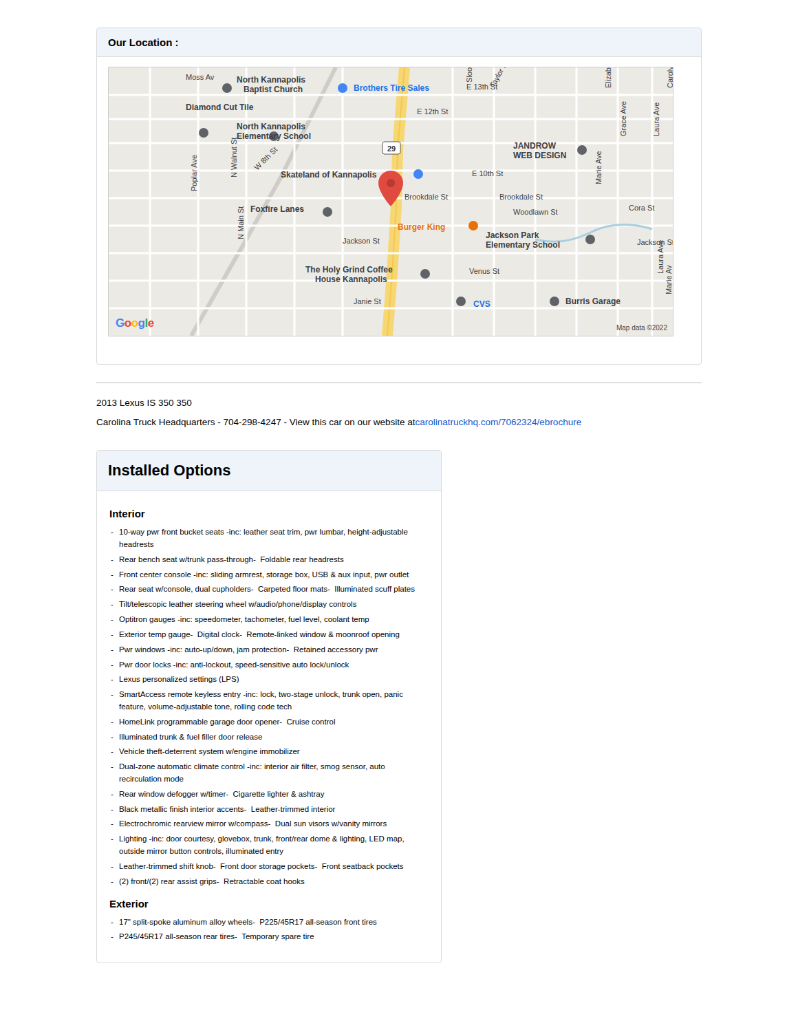Our Location :
29 Moss Av North Kannapolis Baptist Church Brothers Tire Sales E 13th St Sloop Ave Taylor St Elizabeth Ave Carolyn Ave Diamond Cut Tile E 12th St North Kannapolis Elementary School JANDROW WEB DESIGN Grace Ave Laura Ave Evelyn Ave Skateland of Kannapolis E 10th St Brookdale St Brookdale St Marie Ave Foxfire Lanes Burger King Woodlawn St Cora St Jackson St Jackson Park Elementary School Jackson St N Main St N Walnut St Poplar Ave W 8th St The Holy Grind Coffee House Kannapolis Venus St Laura Ave Janie St CVS Burris Garage Marie Av
Google
Map data ©2022
2013 Lexus IS 350 350
Carolina Truck Headquarters - 704-298-4247 - View this car on our website atcarolinatruckhq.com/7062324/ebrochure
Installed Options
Interior
10-way pwr front bucket seats -inc: leather seat trim, pwr lumbar, height-adjustable headrests
Rear bench seat w/trunk pass-through- Foldable rear headrests
Front center console -inc: sliding armrest, storage box, USB & aux input, pwr outlet
Rear seat w/console, dual cupholders- Carpeted floor mats- Illuminated scuff plates
Tilt/telescopic leather steering wheel w/audio/phone/display controls
Optitron gauges -inc: speedometer, tachometer, fuel level, coolant temp
Exterior temp gauge- Digital clock- Remote-linked window & moonroof opening
Pwr windows -inc: auto-up/down, jam protection- Retained accessory pwr
Pwr door locks -inc: anti-lockout, speed-sensitive auto lock/unlock
Lexus personalized settings (LPS)
SmartAccess remote keyless entry -inc: lock, two-stage unlock, trunk open, panic feature, volume-adjustable tone, rolling code tech
HomeLink programmable garage door opener- Cruise control
Illuminated trunk & fuel filler door release
Vehicle theft-deterrent system w/engine immobilizer
Dual-zone automatic climate control -inc: interior air filter, smog sensor, auto recirculation mode
Rear window defogger w/timer- Cigarette lighter & ashtray
Black metallic finish interior accents- Leather-trimmed interior
Electrochromic rearview mirror w/compass- Dual sun visors w/vanity mirrors
Lighting -inc: door courtesy, glovebox, trunk, front/rear dome & lighting, LED map, outside mirror button controls, illuminated entry
Leather-trimmed shift knob- Front door storage pockets- Front seatback pockets
(2) front/(2) rear assist grips- Retractable coat hooks
Exterior
17" split-spoke aluminum alloy wheels- P225/45R17 all-season front tires
P245/45R17 all-season rear tires- Temporary spare tire